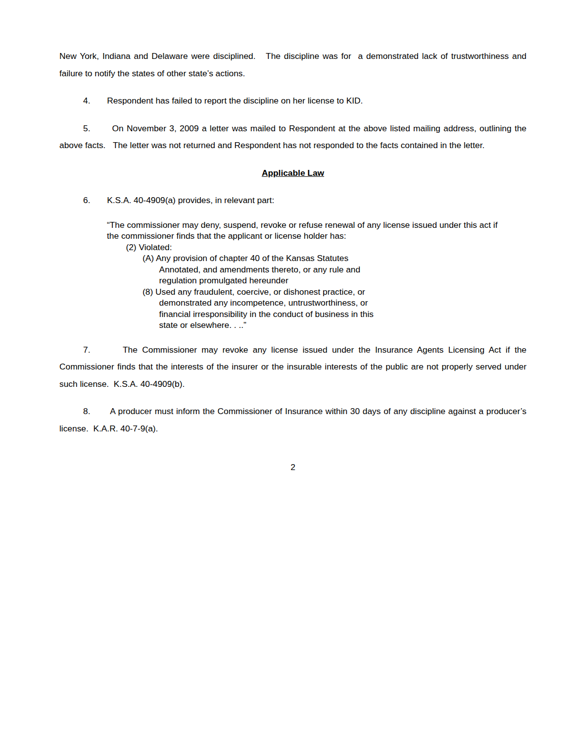New York, Indiana and Delaware were disciplined. The discipline was for a demonstrated lack of trustworthiness and failure to notify the states of other state’s actions.
4. Respondent has failed to report the discipline on her license to KID.
5. On November 3, 2009 a letter was mailed to Respondent at the above listed mailing address, outlining the above facts. The letter was not returned and Respondent has not responded to the facts contained in the letter.
Applicable Law
6. K.S.A. 40-4909(a) provides, in relevant part:
“The commissioner may deny, suspend, revoke or refuse renewal of any license issued under this act if the commissioner finds that the applicant or license holder has:
(2) Violated:
(A) Any provision of chapter 40 of the Kansas Statutes
Annotated, and amendments thereto, or any rule and
regulation promulgated hereunder
(8) Used any fraudulent, coercive, or dishonest practice, or
demonstrated any incompetence, untrustworthiness, or
financial irresponsibility in the conduct of business in this
state or elsewhere. . ..”
7. The Commissioner may revoke any license issued under the Insurance Agents Licensing Act if the Commissioner finds that the interests of the insurer or the insurable interests of the public are not properly served under such license. K.S.A. 40-4909(b).
8. A producer must inform the Commissioner of Insurance within 30 days of any discipline against a producer’s license. K.A.R. 40-7-9(a).
2